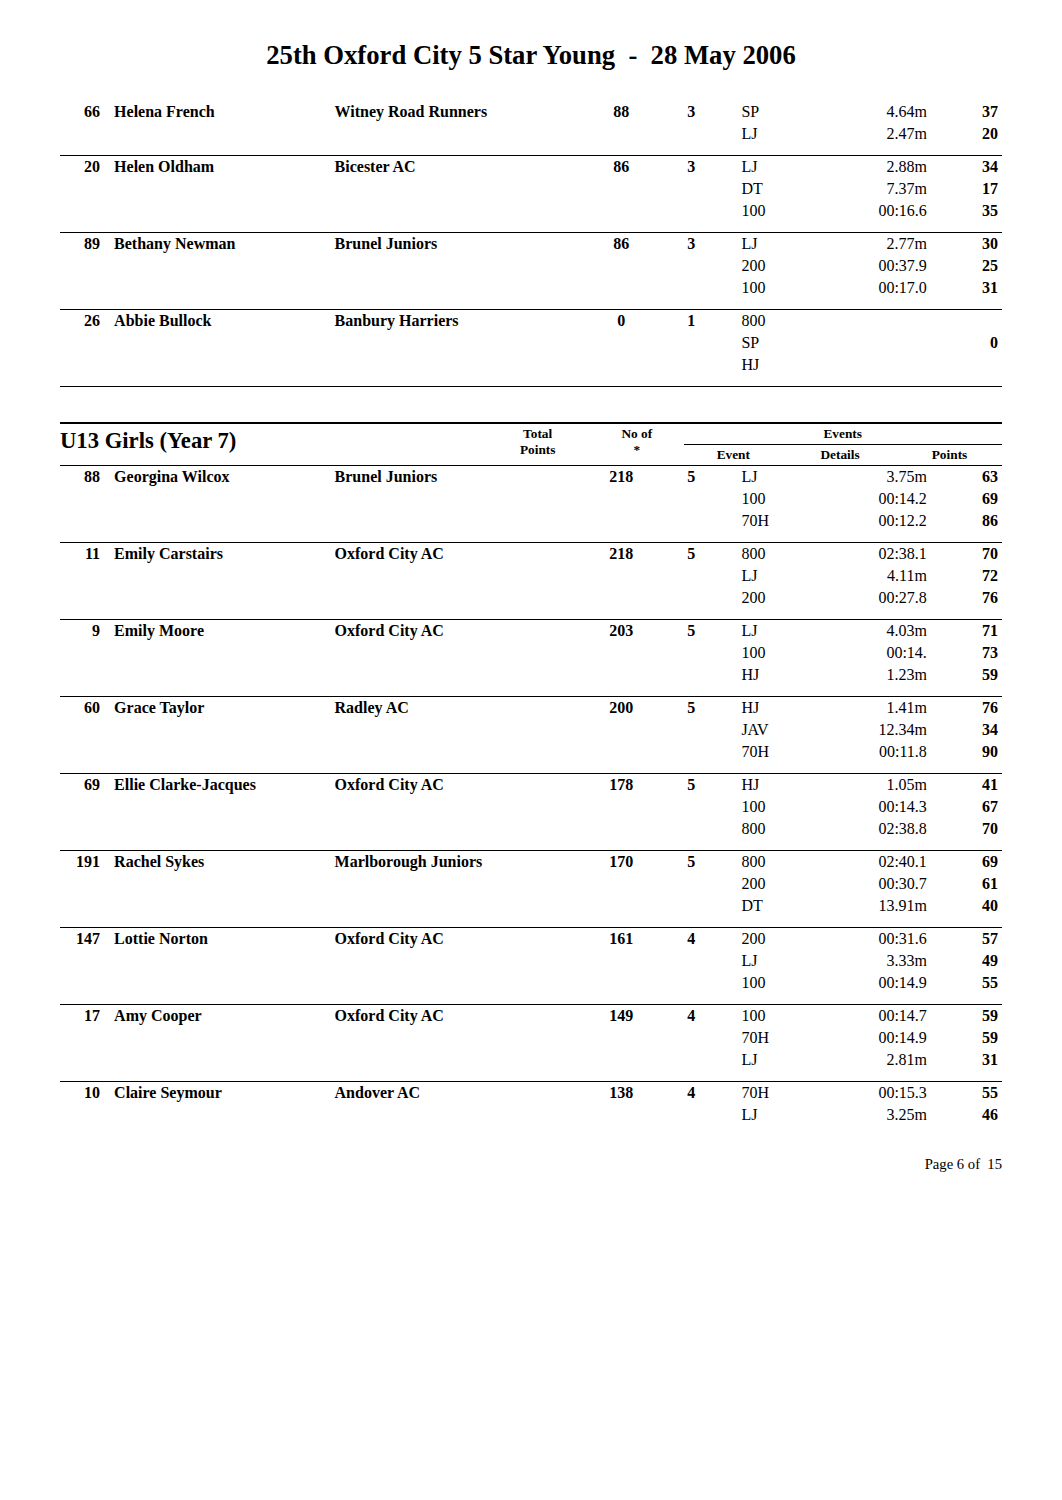25th Oxford City 5 Star Young - 28 May 2006
| 66 | Helena French | Witney Road Runners | 88 | 3 | SP | 4.64m | 37 |
| | | | | | LJ | 2.47m | 20 |
| 20 | Helen Oldham | Bicester AC | 86 | 3 | LJ | 2.88m | 34 |
| | | | | | DT | 7.37m | 17 |
| | | | | | 100 | 00:16.6 | 35 |
| 89 | Bethany Newman | Brunel Juniors | 86 | 3 | LJ | 2.77m | 30 |
| | | | | | 200 | 00:37.9 | 25 |
| | | | | | 100 | 00:17.0 | 31 |
| 26 | Abbie Bullock | Banbury Harriers | 0 | 1 | 800 | | |
| | | | | | SP | | 0 |
| | | | | | HJ | | |
| U13 Girls (Year 7) | Total Points | No of * | Events |
| Event | Details | Points |
| 88 | Georgina Wilcox | Brunel Juniors | 218 | 5 | LJ | 3.75m | 63 |
| | | | | | 100 | 00:14.2 | 69 |
| | | | | | 70H | 00:12.2 | 86 |
| 11 | Emily Carstairs | Oxford City AC | 218 | 5 | 800 | 02:38.1 | 70 |
| | | | | | LJ | 4.11m | 72 |
| | | | | | 200 | 00:27.8 | 76 |
| 9 | Emily Moore | Oxford City AC | 203 | 5 | LJ | 4.03m | 71 |
| | | | | | 100 | 00:14. | 73 |
| | | | | | HJ | 1.23m | 59 |
| 60 | Grace Taylor | Radley AC | 200 | 5 | HJ | 1.41m | 76 |
| | | | | | JAV | 12.34m | 34 |
| | | | | | 70H | 00:11.8 | 90 |
| 69 | Ellie Clarke-Jacques | Oxford City AC | 178 | 5 | HJ | 1.05m | 41 |
| | | | | | 100 | 00:14.3 | 67 |
| | | | | | 800 | 02:38.8 | 70 |
| 191 | Rachel Sykes | Marlborough Juniors | 170 | 5 | 800 | 02:40.1 | 69 |
| | | | | | 200 | 00:30.7 | 61 |
| | | | | | DT | 13.91m | 40 |
| 147 | Lottie Norton | Oxford City AC | 161 | 4 | 200 | 00:31.6 | 57 |
| | | | | | LJ | 3.33m | 49 |
| | | | | | 100 | 00:14.9 | 55 |
| 17 | Amy Cooper | Oxford City AC | 149 | 4 | 100 | 00:14.7 | 59 |
| | | | | | 70H | 00:14.9 | 59 |
| | | | | | LJ | 2.81m | 31 |
| 10 | Claire Seymour | Andover AC | 138 | 4 | 70H | 00:15.3 | 55 |
| | | | | | LJ | 3.25m | 46 |
Page 6 of 15